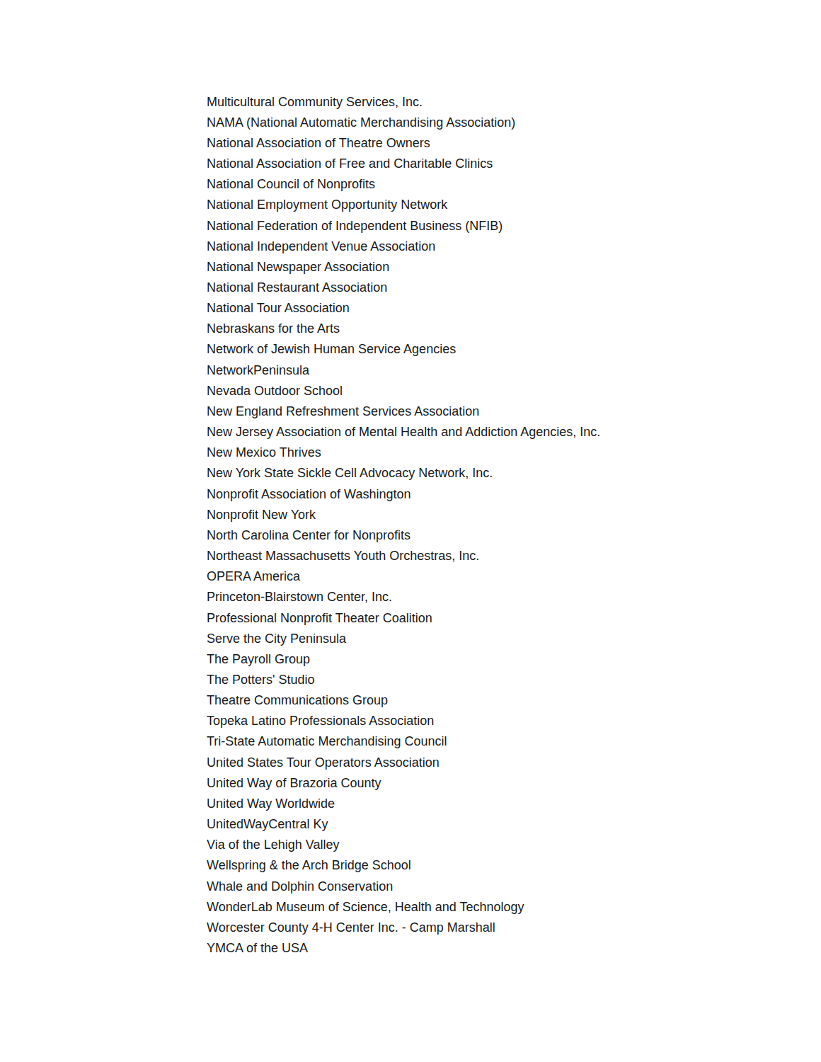Multicultural Community Services, Inc.
NAMA (National Automatic Merchandising Association)
National Association of Theatre Owners
National Association of Free and Charitable Clinics
National Council of Nonprofits
National Employment Opportunity Network
National Federation of Independent Business (NFIB)
National Independent Venue Association
National Newspaper Association
National Restaurant Association
National Tour Association
Nebraskans for the Arts
Network of Jewish Human Service Agencies
NetworkPeninsula
Nevada Outdoor School
New England Refreshment Services Association
New Jersey Association of Mental Health and Addiction Agencies, Inc.
New Mexico Thrives
New York State Sickle Cell Advocacy Network, Inc.
Nonprofit Association of Washington
Nonprofit New York
North Carolina Center for Nonprofits
Northeast Massachusetts Youth Orchestras, Inc.
OPERA America
Princeton-Blairstown Center, Inc.
Professional Nonprofit Theater Coalition
Serve the City Peninsula
The Payroll Group
The Potters' Studio
Theatre Communications Group
Topeka Latino Professionals Association
Tri-State Automatic Merchandising Council
United States Tour Operators Association
United Way of Brazoria County
United Way Worldwide
UnitedWayCentral Ky
Via of the Lehigh Valley
Wellspring & the Arch Bridge School
Whale and Dolphin Conservation
WonderLab Museum of Science, Health and Technology
Worcester County 4-H Center Inc. - Camp Marshall
YMCA of the USA